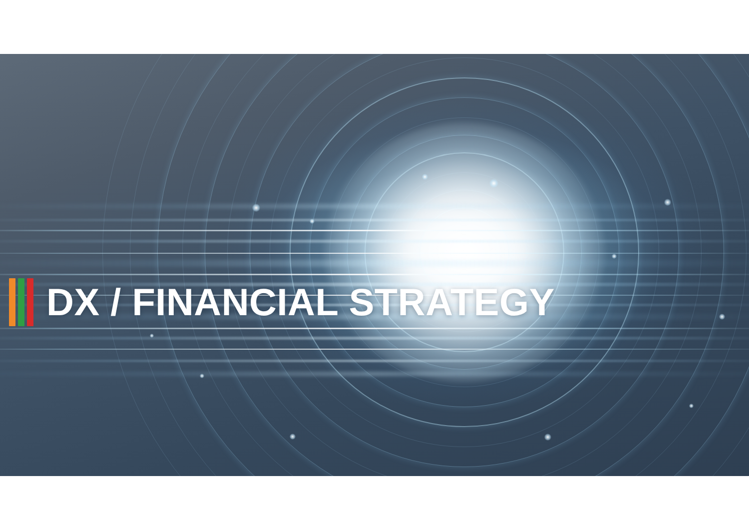DX / FINANCIAL STRATEGY